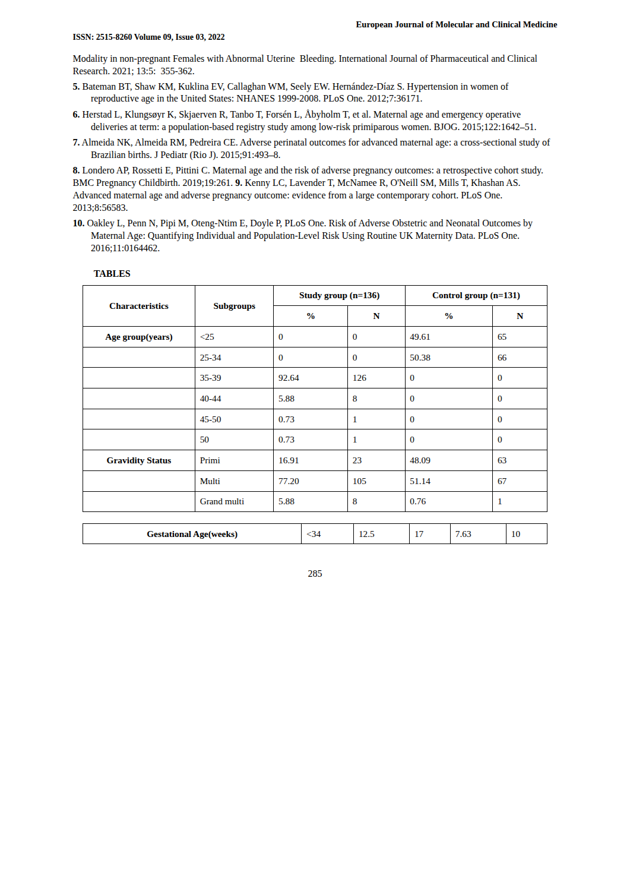European Journal of Molecular and Clinical Medicine
ISSN: 2515-8260 Volume 09, Issue 03, 2022
Modality in non-pregnant Females with Abnormal Uterine Bleeding. International Journal of Pharmaceutical and Clinical Research. 2021; 13:5: 355-362.
5. Bateman BT, Shaw KM, Kuklina EV, Callaghan WM, Seely EW. Hernández-Díaz S. Hypertension in women of reproductive age in the United States: NHANES 1999-2008. PLoS One. 2012;7:36171.
6. Herstad L, Klungsøyr K, Skjaerven R, Tanbo T, Forsén L, Åbyholm T, et al. Maternal age and emergency operative deliveries at term: a population-based registry study among low-risk primiparous women. BJOG. 2015;122:1642–51.
7. Almeida NK, Almeida RM, Pedreira CE. Adverse perinatal outcomes for advanced maternal age: a cross-sectional study of Brazilian births. J Pediatr (Rio J). 2015;91:493–8.
8. Londero AP, Rossetti E, Pittini C. Maternal age and the risk of adverse pregnancy outcomes: a retrospective cohort study. BMC Pregnancy Childbirth. 2019;19:261. 9. Kenny LC, Lavender T, McNamee R, O'Neill SM, Mills T, Khashan AS. Advanced maternal age and adverse pregnancy outcome: evidence from a large contemporary cohort. PLoS One. 2013;8:56583.
10. Oakley L, Penn N, Pipi M, Oteng-Ntim E, Doyle P, PLoS One. Risk of Adverse Obstetric and Neonatal Outcomes by Maternal Age: Quantifying Individual and Population-Level Risk Using Routine UK Maternity Data. PLoS One. 2016;11:0164462.
TABLES
| Characteristics | Subgroups | Study group (n=136) | Control group (n=131) |
| --- | --- | --- | --- |
| % | N | % | N |
| Age group(years) | <25 | 0 | 0 | 49.61 | 65 |
| | 25-34 | 0 | 0 | 50.38 | 66 |
| | 35-39 | 92.64 | 126 | 0 | 0 |
| | 40-44 | 5.88 | 8 | 0 | 0 |
| | 45-50 | 0.73 | 1 | 0 | 0 |
| | 50 | 0.73 | 1 | 0 | 0 |
| Gravidity Status | Primi | 16.91 | 23 | 48.09 | 63 |
| | Multi | 77.20 | 105 | 51.14 | 67 |
| | Grand multi | 5.88 | 8 | 0.76 | 1 |
| Gestational Age(weeks) | <34 | 12.5 | 17 | 7.63 | 10 |
285